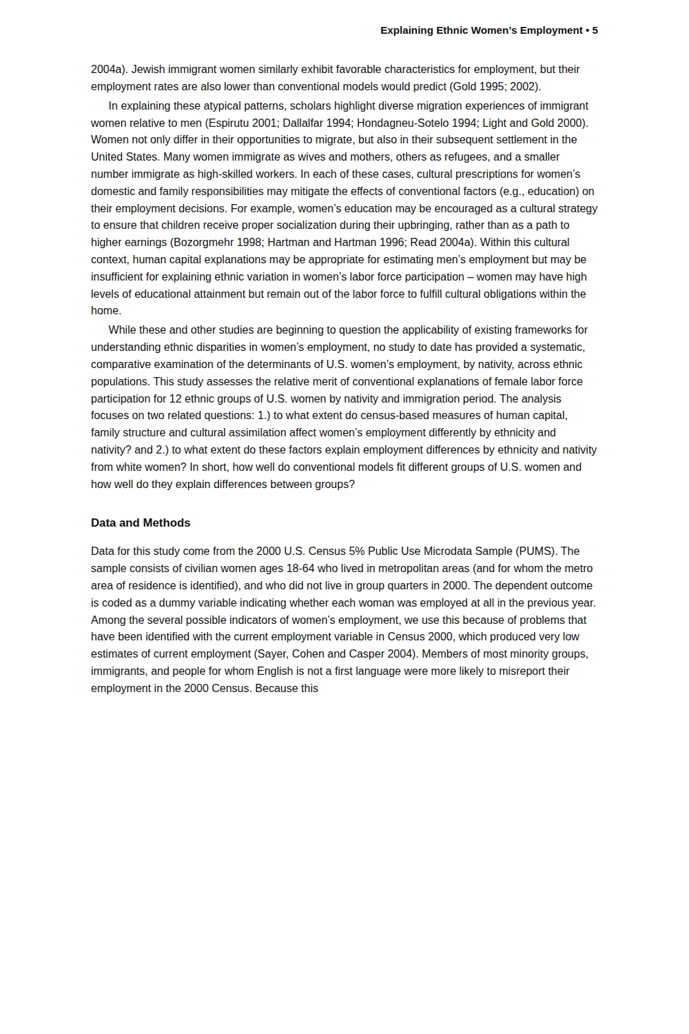Explaining Ethnic Women’s Employment • 5
2004a). Jewish immigrant women similarly exhibit favorable characteristics for employment, but their employment rates are also lower than conventional models would predict (Gold 1995; 2002).
In explaining these atypical patterns, scholars highlight diverse migration experiences of immigrant women relative to men (Espirutu 2001; Dallalfar 1994; Hondagneu-Sotelo 1994; Light and Gold 2000). Women not only differ in their opportunities to migrate, but also in their subsequent settlement in the United States. Many women immigrate as wives and mothers, others as refugees, and a smaller number immigrate as high-skilled workers. In each of these cases, cultural prescriptions for women’s domestic and family responsibilities may mitigate the effects of conventional factors (e.g., education) on their employment decisions. For example, women’s education may be encouraged as a cultural strategy to ensure that children receive proper socialization during their upbringing, rather than as a path to higher earnings (Bozorgmehr 1998; Hartman and Hartman 1996; Read 2004a). Within this cultural context, human capital explanations may be appropriate for estimating men’s employment but may be insufficient for explaining ethnic variation in women’s labor force participation – women may have high levels of educational attainment but remain out of the labor force to fulfill cultural obligations within the home.
While these and other studies are beginning to question the applicability of existing frameworks for understanding ethnic disparities in women’s employment, no study to date has provided a systematic, comparative examination of the determinants of U.S. women’s employment, by nativity, across ethnic populations. This study assesses the relative merit of conventional explanations of female labor force participation for 12 ethnic groups of U.S. women by nativity and immigration period. The analysis focuses on two related questions: 1.) to what extent do census-based measures of human capital, family structure and cultural assimilation affect women’s employment differently by ethnicity and nativity? and 2.) to what extent do these factors explain employment differences by ethnicity and nativity from white women? In short, how well do conventional models fit different groups of U.S. women and how well do they explain differences between groups?
Data and Methods
Data for this study come from the 2000 U.S. Census 5% Public Use Microdata Sample (PUMS). The sample consists of civilian women ages 18-64 who lived in metropolitan areas (and for whom the metro area of residence is identified), and who did not live in group quarters in 2000. The dependent outcome is coded as a dummy variable indicating whether each woman was employed at all in the previous year. Among the several possible indicators of women’s employment, we use this because of problems that have been identified with the current employment variable in Census 2000, which produced very low estimates of current employment (Sayer, Cohen and Casper 2004). Members of most minority groups, immigrants, and people for whom English is not a first language were more likely to misreport their employment in the 2000 Census. Because this